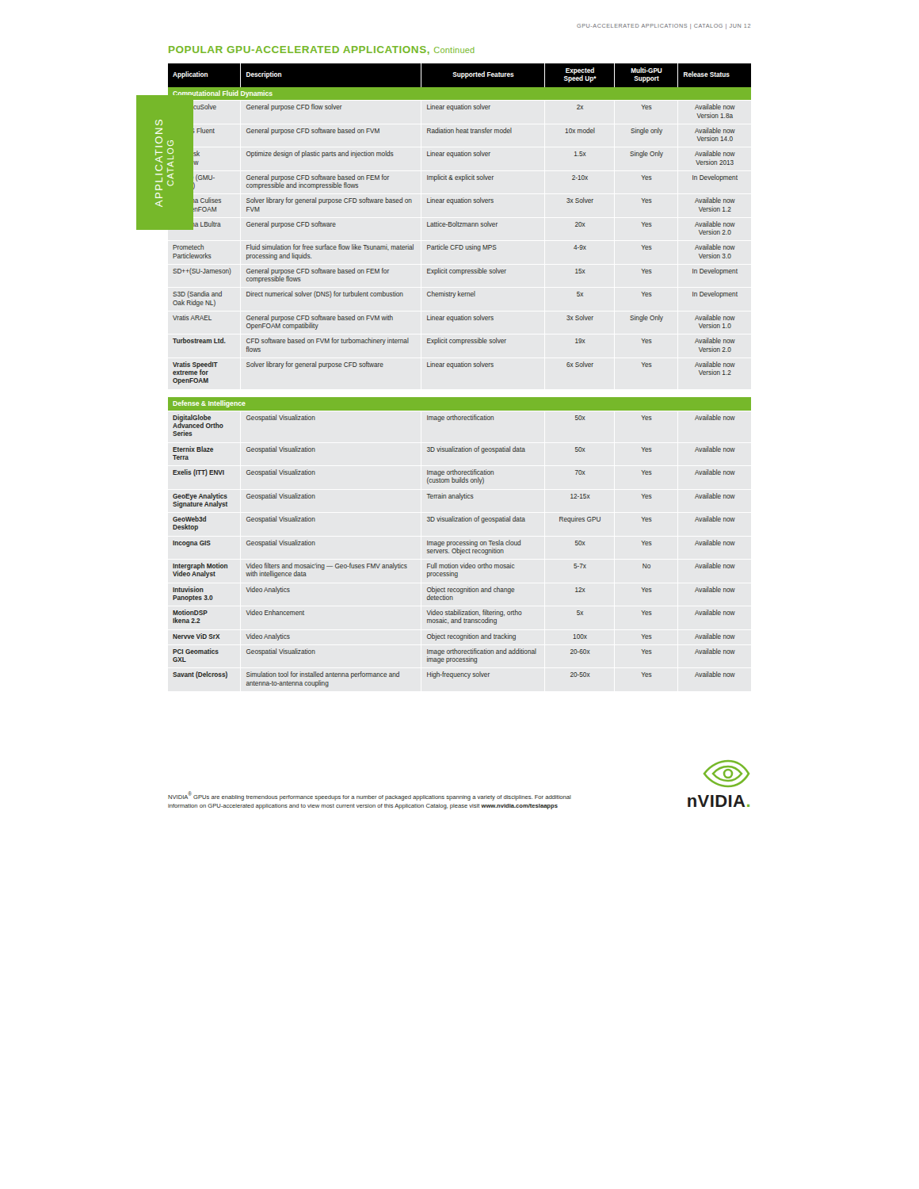GPU-ACCELERATED APPLICATIONS | CATALOG | JUN 12
APPLICATIONSCATALOG
POPULAR GPU-ACCELERATED APPLICATIONS, Continued
| Application | Description | Supported Features | Expected Speed Up* | Multi-GPU Support | Release Status |
| --- | --- | --- | --- | --- | --- |
| Computational Fluid Dynamics |
| Altair AcuSolve | General purpose CFD flow solver | Linear equation solver | 2x | Yes | Available now Version 1.8a |
| ANSYS Fluent | General purpose CFD software based on FVM | Radiation heat transfer model | 10x model | Single only | Available now Version 14.0 |
| Autodesk Moldflow | Optimize design of plastic parts and injection molds | Linear equation solver | 1.5x | Single Only | Available now Version 2013 |
| FEFLO (GMU-Lohner) | General purpose CFD software based on FEM for compressible and incompressible flows | Implicit & explicit solver | 2-10x | Yes | In Development |
| FluiDyna Culises for OpenFOAM | Solver library for general purpose CFD software based on FVM | Linear equation solvers | 3x Solver | Yes | Available now Version 1.2 |
| FluiDyna LBultra | General purpose CFD software | Lattice-Boltzmann solver | 20x | Yes | Available now Version 2.0 |
| Prometech Particleworks | Fluid simulation for free surface flow like Tsunami, material processing and liquids. | Particle CFD using MPS | 4-9x | Yes | Available now Version 3.0 |
| SD++(SU-Jameson) | General purpose CFD software based on FEM for compressible flows | Explicit compressible solver | 15x | Yes | In Development |
| S3D (Sandia and Oak Ridge NL) | Direct numerical solver (DNS) for turbulent combustion | Chemistry kernel | 5x | Yes | In Development |
| Vratis ARAEL | General purpose CFD software based on FVM with OpenFOAM compatibility | Linear equation solvers | 3x Solver | Single Only | Available now Version 1.0 |
| Turbostream Ltd. | CFD software based on FVM for turbomachinery internal flows | Explicit compressible solver | 19x | Yes | Available now Version 2.0 |
| Vratis SpeedIT extreme for OpenFOAM | Solver library for general purpose CFD software | Linear equation solvers | 6x Solver | Yes | Available now Version 1.2 |
| Defense & Intelligence |
| DigitalGlobe Advanced Ortho Series | Geospatial Visualization | Image orthorectification | 50x | Yes | Available now |
| Eternix Blaze Terra | Geospatial Visualization | 3D visualization of geospatial data | 50x | Yes | Available now |
| Exelis (ITT) ENVI | Geospatial Visualization | Image orthorectification (custom builds only) | 70x | Yes | Available now |
| GeoEye Analytics Signature Analyst | Geospatial Visualization | Terrain analytics | 12-15x | Yes | Available now |
| GeoWeb3d Desktop | Geospatial Visualization | 3D visualization of geospatial data | Requires GPU | Yes | Available now |
| Incogna GIS | Geospatial Visualization | Image processing on Tesla cloud servers. Object recognition | 50x | Yes | Available now |
| Intergraph Motion Video Analyst | Video filters and mosaic'ing — Geo-fuses FMV analytics with intelligence data | Full motion video ortho mosaic processing | 5-7x | No | Available now |
| Intuvision Panoptes 3.0 | Video Analytics | Object recognition and change detection | 12x | Yes | Available now |
| MotionDSP Ikena 2.2 | Video Enhancement | Video stabilization, filtering, ortho mosaic, and transcoding | 5x | Yes | Available now |
| Nervve ViD SrX | Video Analytics | Object recognition and tracking | 100x | Yes | Available now |
| PCI Geomatics GXL | Geospatial Visualization | Image orthorectification and additional image processing | 20-60x | Yes | Available now |
| Savant (Delcross) | Simulation tool for installed antenna performance and antenna-to-antenna coupling | High-frequency solver | 20-50x | Yes | Available now |
NVIDIA® GPUs are enabling tremendous performance speedups for a number of packaged applications spanning a variety of disciplines. For additional information on GPU-accelerated applications and to view most current version of this Application Catalog, please visit www.nvidia.com/teslaapps
nVIDIA.